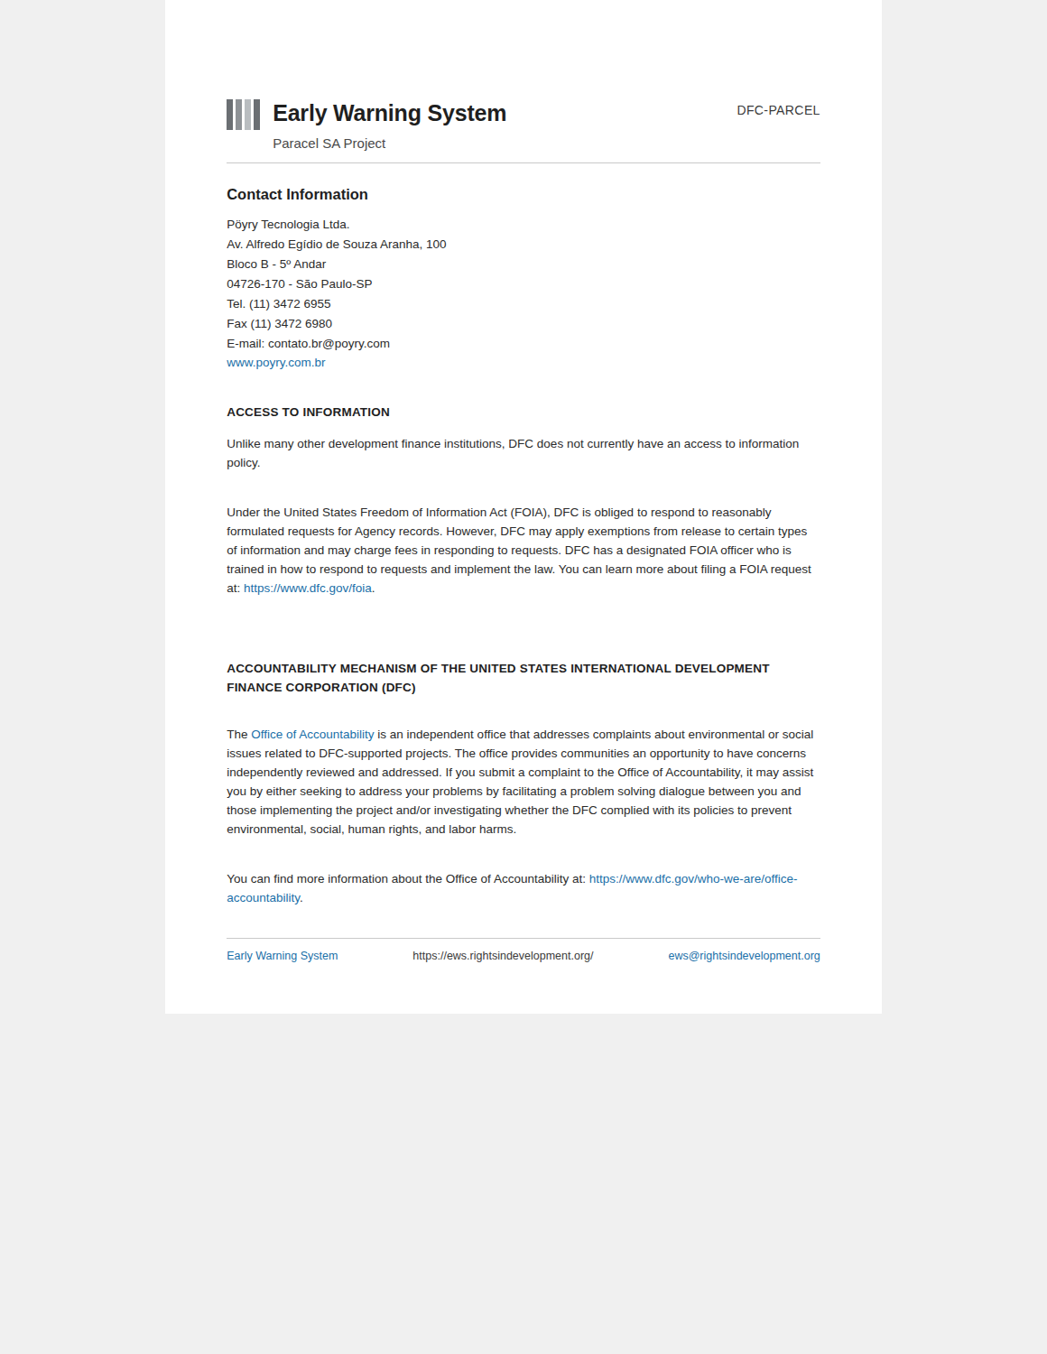Early Warning System
Paracel SA Project
DFC-PARCEL
Contact Information
Pöyry Tecnologia Ltda.
Av. Alfredo Egídio de Souza Aranha, 100
Bloco B - 5º Andar
04726-170 - São Paulo-SP
Tel. (11) 3472 6955
Fax (11) 3472 6980
E-mail: contato.br@poyry.com
www.poyry.com.br
Access to Information
Unlike many other development finance institutions, DFC does not currently have an access to information policy.
Under the United States Freedom of Information Act (FOIA), DFC is obliged to respond to reasonably formulated requests for Agency records. However, DFC may apply exemptions from release to certain types of information and may charge fees in responding to requests. DFC has a designated FOIA officer who is trained in how to respond to requests and implement the law. You can learn more about filing a FOIA request at: https://www.dfc.gov/foia.
Accountability Mechanism of the United States International Development Finance Corporation (DFC)
The Office of Accountability is an independent office that addresses complaints about environmental or social issues related to DFC-supported projects. The office provides communities an opportunity to have concerns independently reviewed and addressed. If you submit a complaint to the Office of Accountability, it may assist you by either seeking to address your problems by facilitating a problem solving dialogue between you and those implementing the project and/or investigating whether the DFC complied with its policies to prevent environmental, social, human rights, and labor harms.
You can find more information about the Office of Accountability at: https://www.dfc.gov/who-we-are/office-accountability.
Early Warning System https://ews.rightsindevelopment.org/ ews@rightsindevelopment.org